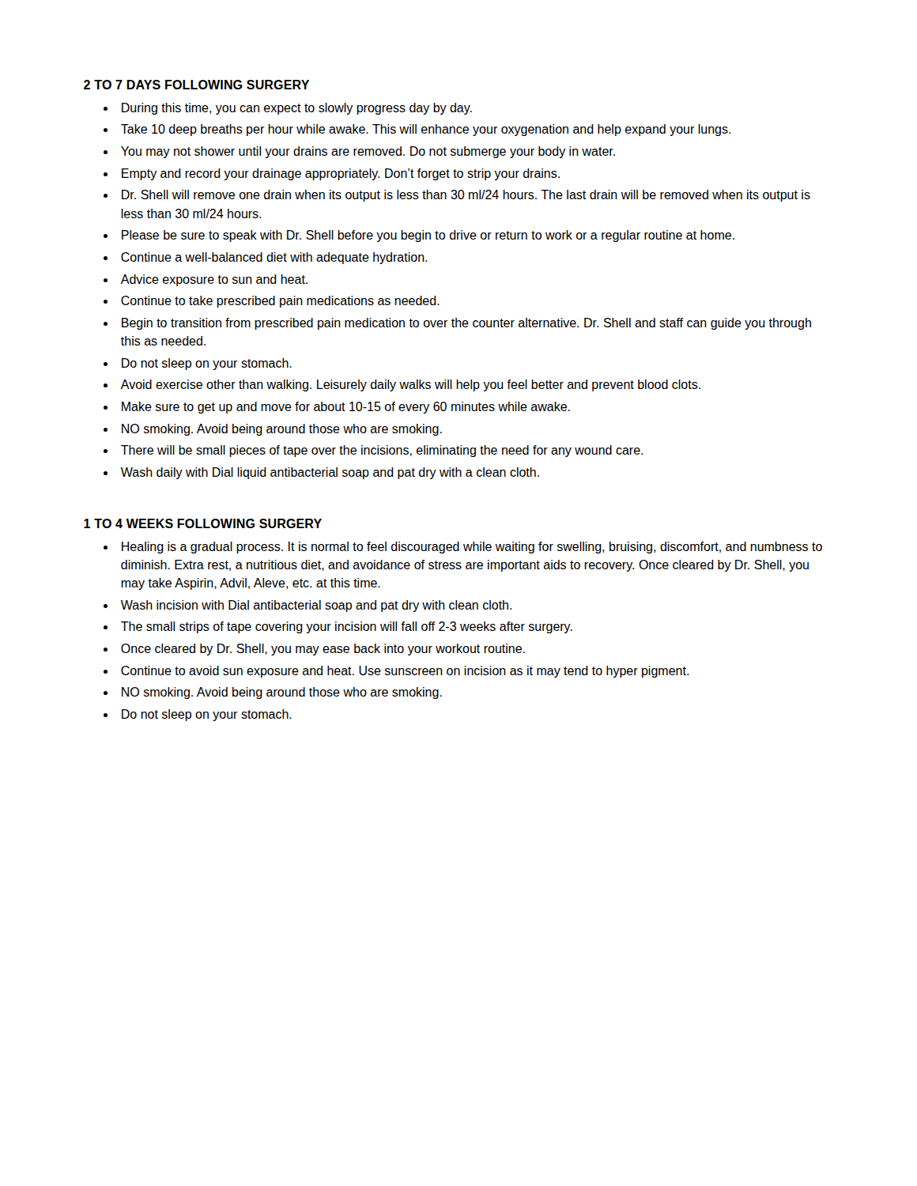2 TO 7 DAYS FOLLOWING SURGERY
During this time, you can expect to slowly progress day by day.
Take 10 deep breaths per hour while awake. This will enhance your oxygenation and help expand your lungs.
You may not shower until your drains are removed. Do not submerge your body in water.
Empty and record your drainage appropriately. Don’t forget to strip your drains.
Dr. Shell will remove one drain when its output is less than 30 ml/24 hours. The last drain will be removed when its output is less than 30 ml/24 hours.
Please be sure to speak with Dr. Shell before you begin to drive or return to work or a regular routine at home.
Continue a well-balanced diet with adequate hydration.
Advice exposure to sun and heat.
Continue to take prescribed pain medications as needed.
Begin to transition from prescribed pain medication to over the counter alternative. Dr. Shell and staff can guide you through this as needed.
Do not sleep on your stomach.
Avoid exercise other than walking. Leisurely daily walks will help you feel better and prevent blood clots.
Make sure to get up and move for about 10-15 of every 60 minutes while awake.
NO smoking. Avoid being around those who are smoking.
There will be small pieces of tape over the incisions, eliminating the need for any wound care.
Wash daily with Dial liquid antibacterial soap and pat dry with a clean cloth.
1 TO 4 WEEKS FOLLOWING SURGERY
Healing is a gradual process. It is normal to feel discouraged while waiting for swelling, bruising, discomfort, and numbness to diminish. Extra rest, a nutritious diet, and avoidance of stress are important aids to recovery. Once cleared by Dr. Shell, you may take Aspirin, Advil, Aleve, etc. at this time.
Wash incision with Dial antibacterial soap and pat dry with clean cloth.
The small strips of tape covering your incision will fall off 2-3 weeks after surgery.
Once cleared by Dr. Shell, you may ease back into your workout routine.
Continue to avoid sun exposure and heat. Use sunscreen on incision as it may tend to hyper pigment.
NO smoking. Avoid being around those who are smoking.
Do not sleep on your stomach.